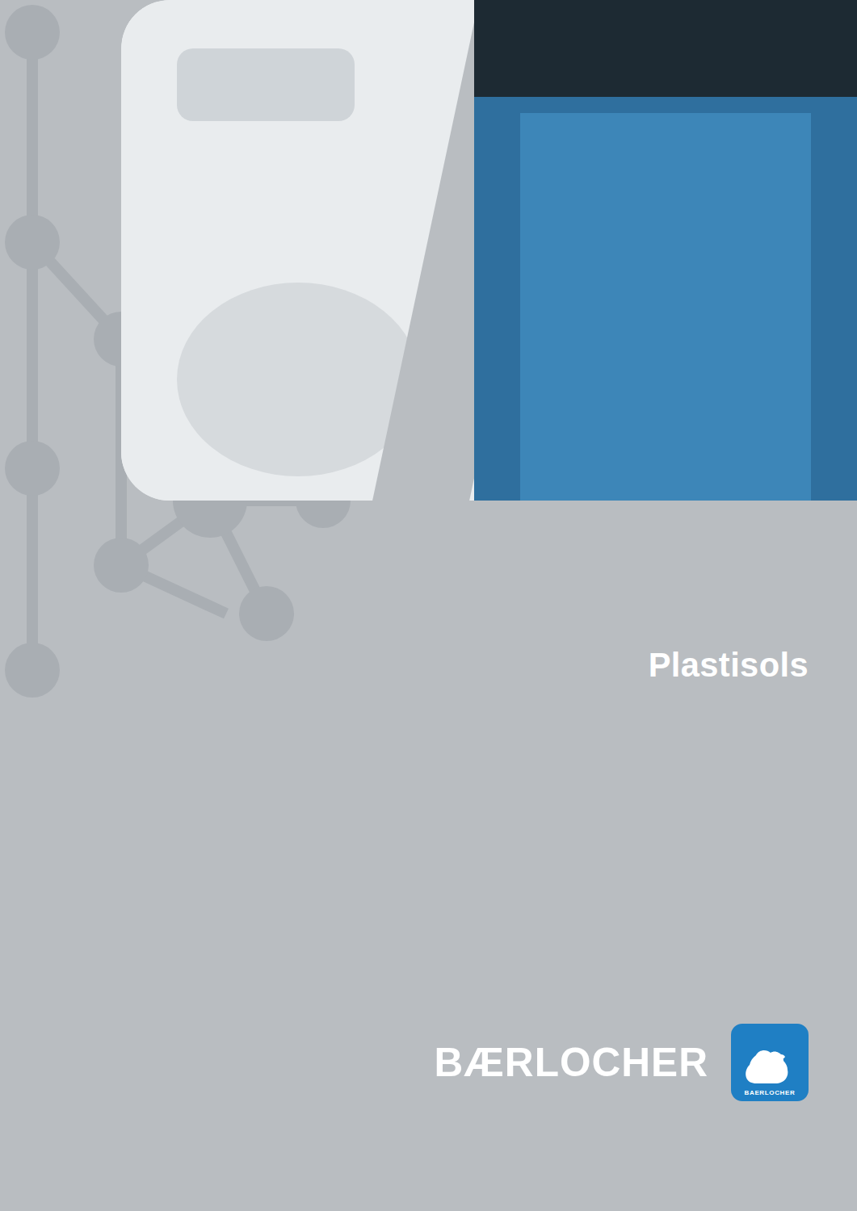Plastisols
BÆRLOCHER
BAERLOCHER